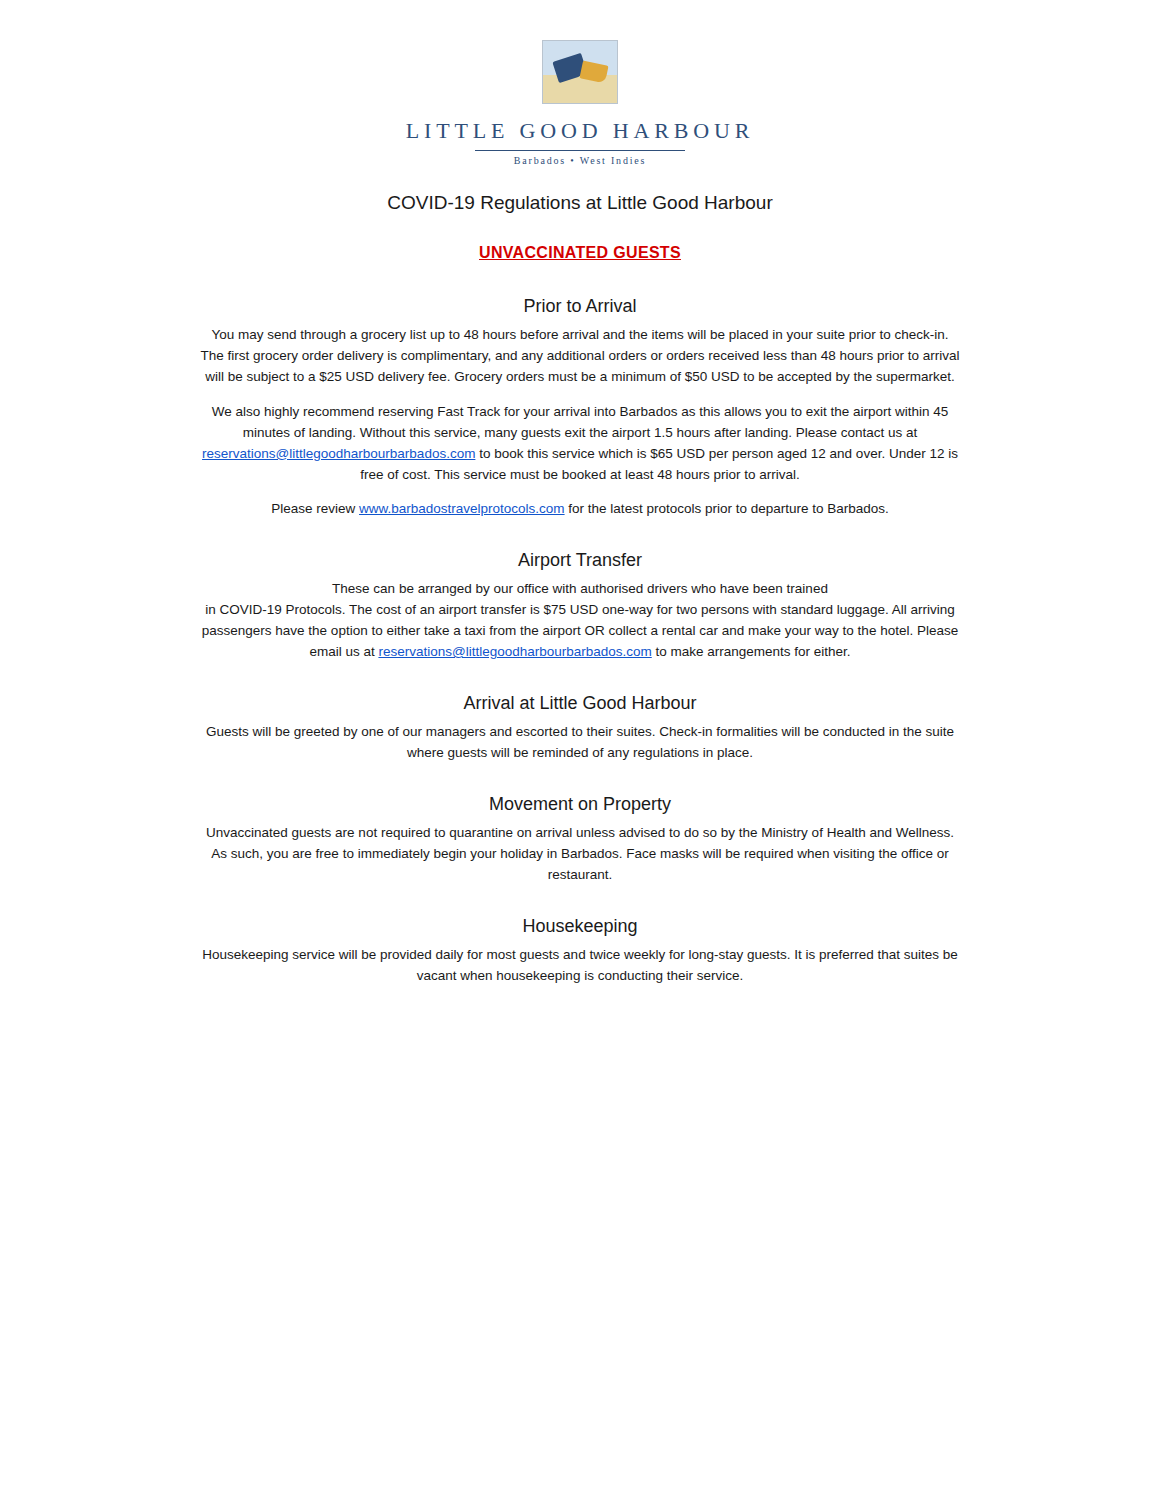LITTLE GOOD HARBOUR
Barbados • West Indies
COVID-19 Regulations at Little Good Harbour
UNVACCINATED GUESTS
Prior to Arrival
You may send through a grocery list up to 48 hours before arrival and the items will be placed in your suite prior to check-in. The first grocery order delivery is complimentary, and any additional orders or orders received less than 48 hours prior to arrival will be subject to a $25 USD delivery fee. Grocery orders must be a minimum of $50 USD to be accepted by the supermarket.
We also highly recommend reserving Fast Track for your arrival into Barbados as this allows you to exit the airport within 45 minutes of landing. Without this service, many guests exit the airport 1.5 hours after landing. Please contact us at reservations@littlegoodharbourbarbados.com to book this service which is $65 USD per person aged 12 and over. Under 12 is free of cost. This service must be booked at least 48 hours prior to arrival.
Please review www.barbadostravelprotocols.com for the latest protocols prior to departure to Barbados.
Airport Transfer
These can be arranged by our office with authorised drivers who have been trained
in COVID-19 Protocols. The cost of an airport transfer is $75 USD one-way for two persons with standard luggage. All arriving passengers have the option to either take a taxi from the airport OR collect a rental car and make your way to the hotel. Please email us at reservations@littlegoodharbourbarbados.com to make arrangements for either.
Arrival at Little Good Harbour
Guests will be greeted by one of our managers and escorted to their suites. Check-in formalities will be conducted in the suite where guests will be reminded of any regulations in place.
Movement on Property
Unvaccinated guests are not required to quarantine on arrival unless advised to do so by the Ministry of Health and Wellness. As such, you are free to immediately begin your holiday in Barbados. Face masks will be required when visiting the office or restaurant.
Housekeeping
Housekeeping service will be provided daily for most guests and twice weekly for long-stay guests. It is preferred that suites be vacant when housekeeping is conducting their service.